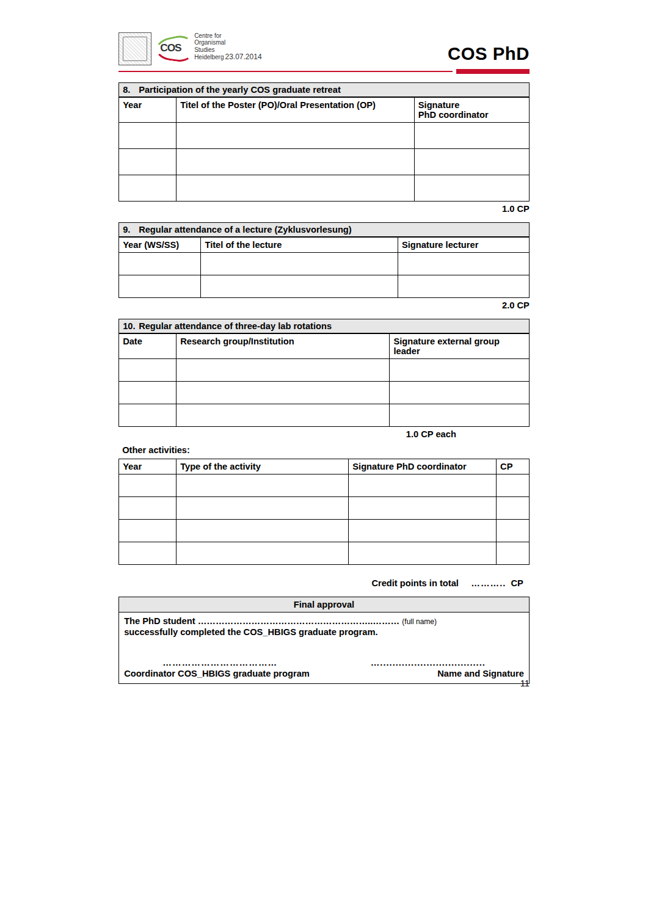COS
Centre for
Organismal
Studies
Heidelberg23.07.2014
COS PhD
8. Participation of the yearly COS graduate retreat
| Year | Titel of the Poster (PO)/Oral Presentation (OP) | Signature PhD coordinator |
| --- | --- | --- |
1.0 CP
9. Regular attendance of a lecture (Zyklusvorlesung)
| Year (WS/SS) | Titel of the lecture | Signature lecturer |
| --- | --- | --- |
2.0 CP
10. Regular attendance of three-day lab rotations
| Date | Research group/Institution | Signature external group leader |
| --- | --- | --- |
1.0 CP each
Other activities:
| Year | Type of the activity | Signature PhD coordinator | CP |
| --- | --- | --- | --- |
Credit points in total ……….. CP
Final approval
The PhD student …………………………………………………..……… (full name)
successfully completed the COS_HBIGS graduate program.
……………………………… Coordinator COS_HBIGS graduate program
….................................. Name and Signature
11